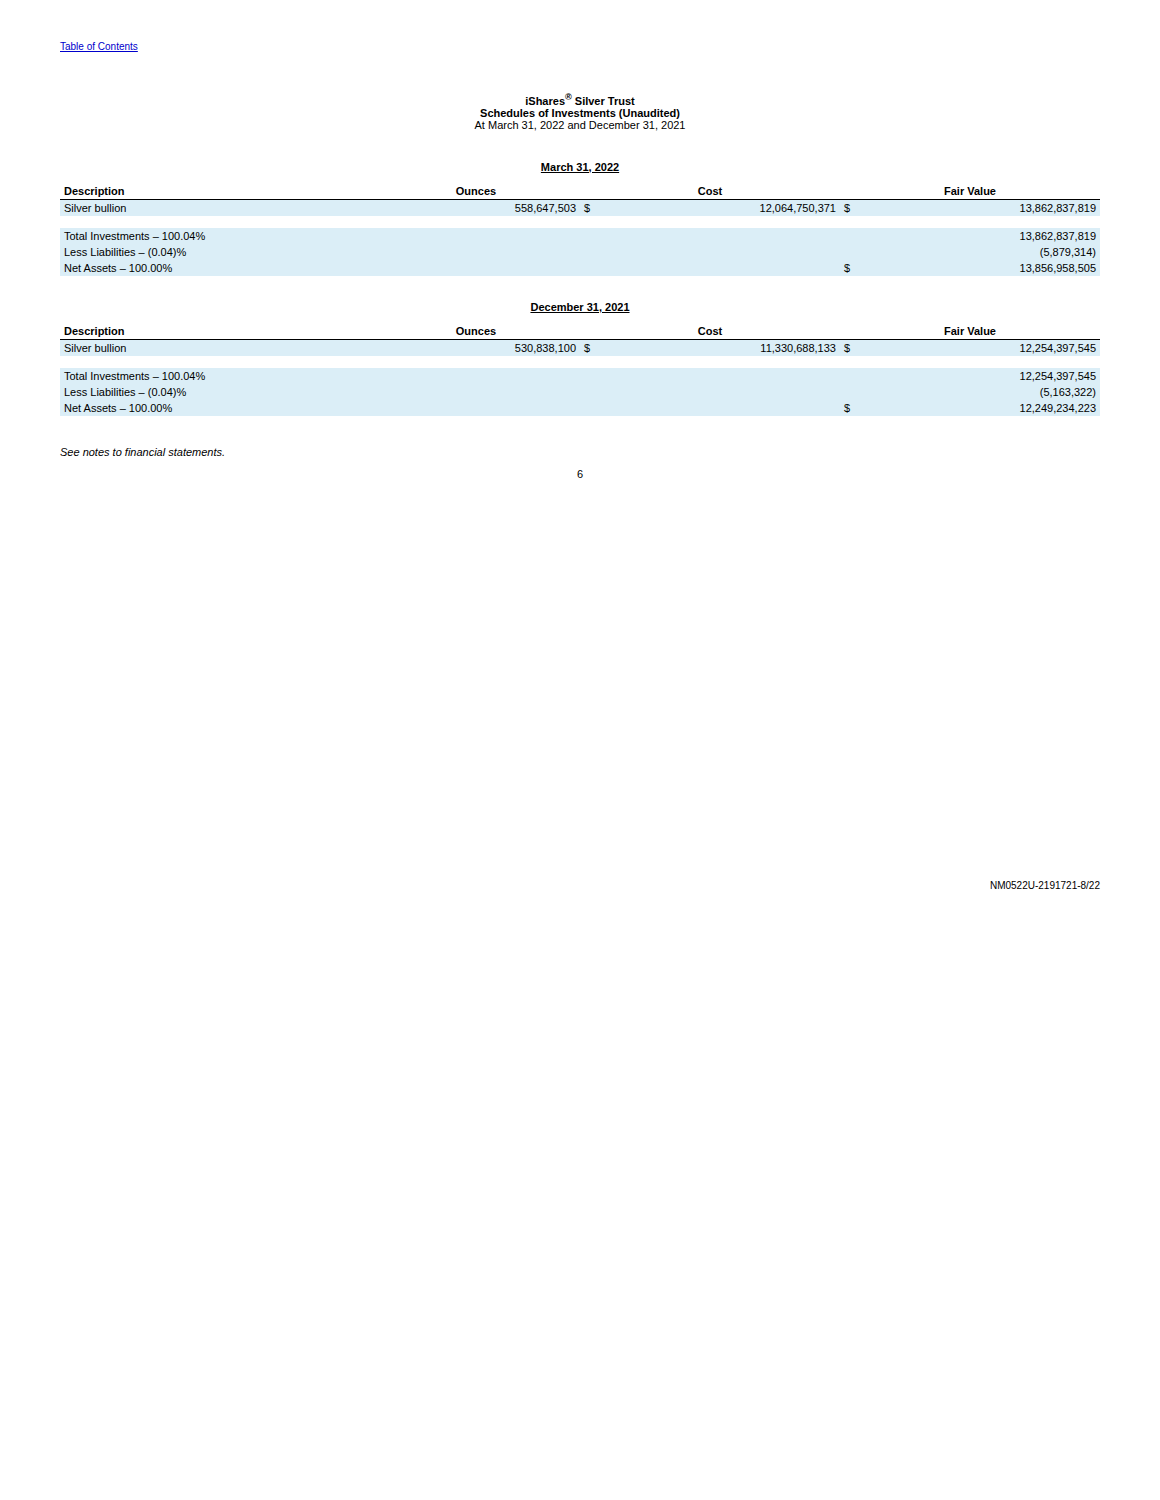Table of Contents
iShares® Silver Trust
Schedules of Investments (Unaudited)
At March 31, 2022 and December 31, 2021
March 31, 2022
| Description | Ounces | Cost | Fair Value |
| --- | --- | --- | --- |
| Silver bullion | 558,647,503 | $ | 12,064,750,371 | $ | 13,862,837,819 |
| Total Investments – 100.04% | | | | | 13,862,837,819 |
| Less Liabilities – (0.04)% | | | | | (5,879,314) |
| Net Assets – 100.00% | | | | $ | 13,856,958,505 |
December 31, 2021
| Description | Ounces | Cost | Fair Value |
| --- | --- | --- | --- |
| Silver bullion | 530,838,100 | $ | 11,330,688,133 | $ | 12,254,397,545 |
| Total Investments – 100.04% | | | | | 12,254,397,545 |
| Less Liabilities – (0.04)% | | | | | (5,163,322) |
| Net Assets – 100.00% | | | | $ | 12,249,234,223 |
See notes to financial statements.
6
NM0522U-2191721-8/22